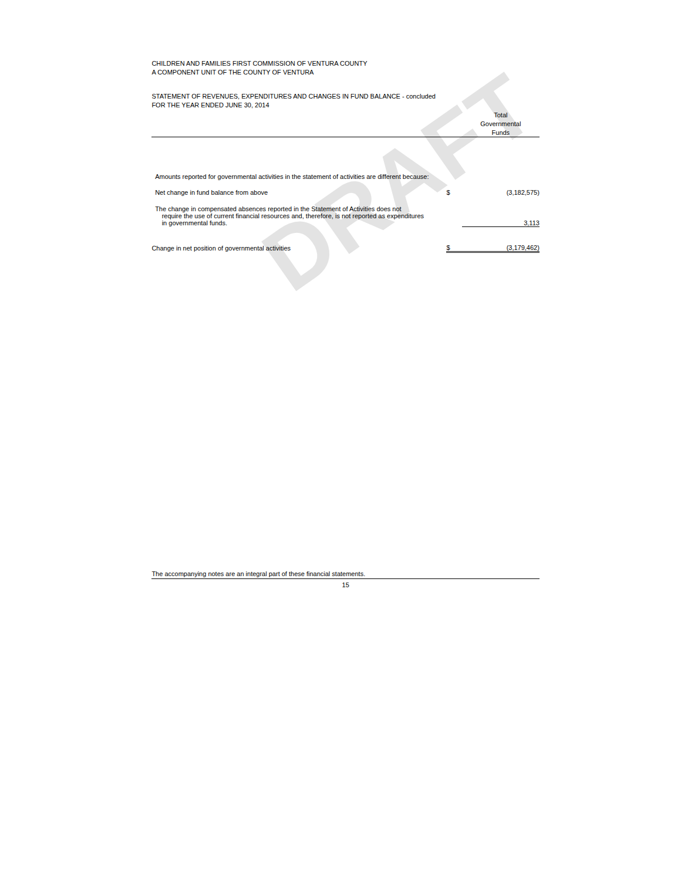DRAFT
CHILDREN AND FAMILIES FIRST COMMISSION OF VENTURA COUNTY
A COMPONENT UNIT OF THE COUNTY OF VENTURA
STATEMENT OF REVENUES, EXPENDITURES AND CHANGES IN FUND BALANCE - concluded
FOR THE YEAR ENDED JUNE 30, 2014
| | | Total |
| | | Governmental |
| | | Funds |
| Amounts reported for governmental activities in the statement of activities are different because: | | |
| Net change in fund balance from above | $ | (3,182,575) |
| The change in compensated absences reported in the Statement of Activities does not | | |
| require the use of current financial resources and, therefore, is not reported as expenditures | | |
| in governmental funds. | | 3,113 |
| Change in net position of governmental activities | $ | (3,179,462) |
The accompanying notes are an integral part of these financial statements.
15